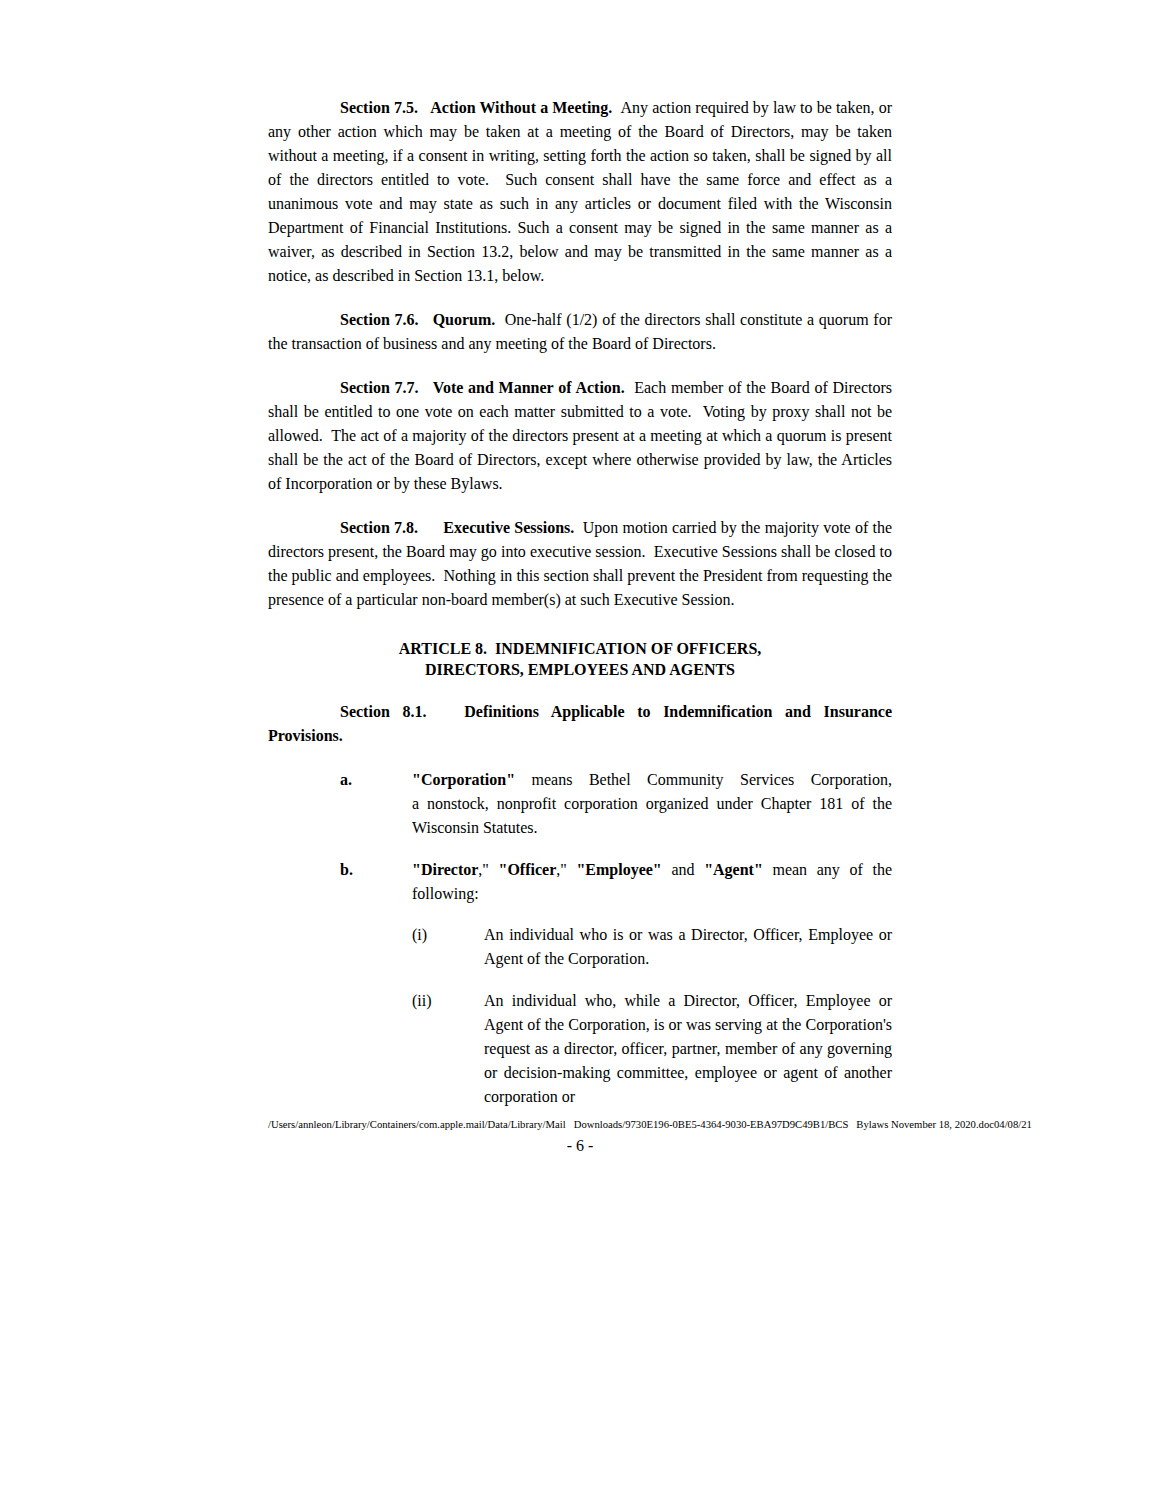Section 7.5. Action Without a Meeting. Any action required by law to be taken, or any other action which may be taken at a meeting of the Board of Directors, may be taken without a meeting, if a consent in writing, setting forth the action so taken, shall be signed by all of the directors entitled to vote. Such consent shall have the same force and effect as a unanimous vote and may state as such in any articles or document filed with the Wisconsin Department of Financial Institutions. Such a consent may be signed in the same manner as a waiver, as described in Section 13.2, below and may be transmitted in the same manner as a notice, as described in Section 13.1, below.
Section 7.6. Quorum. One-half (1/2) of the directors shall constitute a quorum for the transaction of business and any meeting of the Board of Directors.
Section 7.7. Vote and Manner of Action. Each member of the Board of Directors shall be entitled to one vote on each matter submitted to a vote. Voting by proxy shall not be allowed. The act of a majority of the directors present at a meeting at which a quorum is present shall be the act of the Board of Directors, except where otherwise provided by law, the Articles of Incorporation or by these Bylaws.
Section 7.8. Executive Sessions. Upon motion carried by the majority vote of the directors present, the Board may go into executive session. Executive Sessions shall be closed to the public and employees. Nothing in this section shall prevent the President from requesting the presence of a particular non-board member(s) at such Executive Session.
Article 8. Indemnification of Officers,
Directors, Employees and Agents
Section 8.1. Definitions Applicable to Indemnification and Insurance Provisions.
a."Corporation" means Bethel Community Services Corporation, a nonstock, nonprofit corporation organized under Chapter 181 of the Wisconsin Statutes.
b."Director," "Officer," "Employee" and "Agent" mean any of the following:
(i) An individual who is or was a Director, Officer, Employee or Agent of the Corporation.
(ii) An individual who, while a Director, Officer, Employee or Agent of the Corporation, is or was serving at the Corporation's request as a director, officer, partner, member of any governing or decision-making committee, employee or agent of another corporation or
/Users/annleon/Library/Containers/com.apple.mail/Data/Library/Mail Downloads/9730E196-0BE5-4364-9030-EBA97D9C49B1/BCS Bylaws November 18, 2020.doc 04/08/21
- 6 -